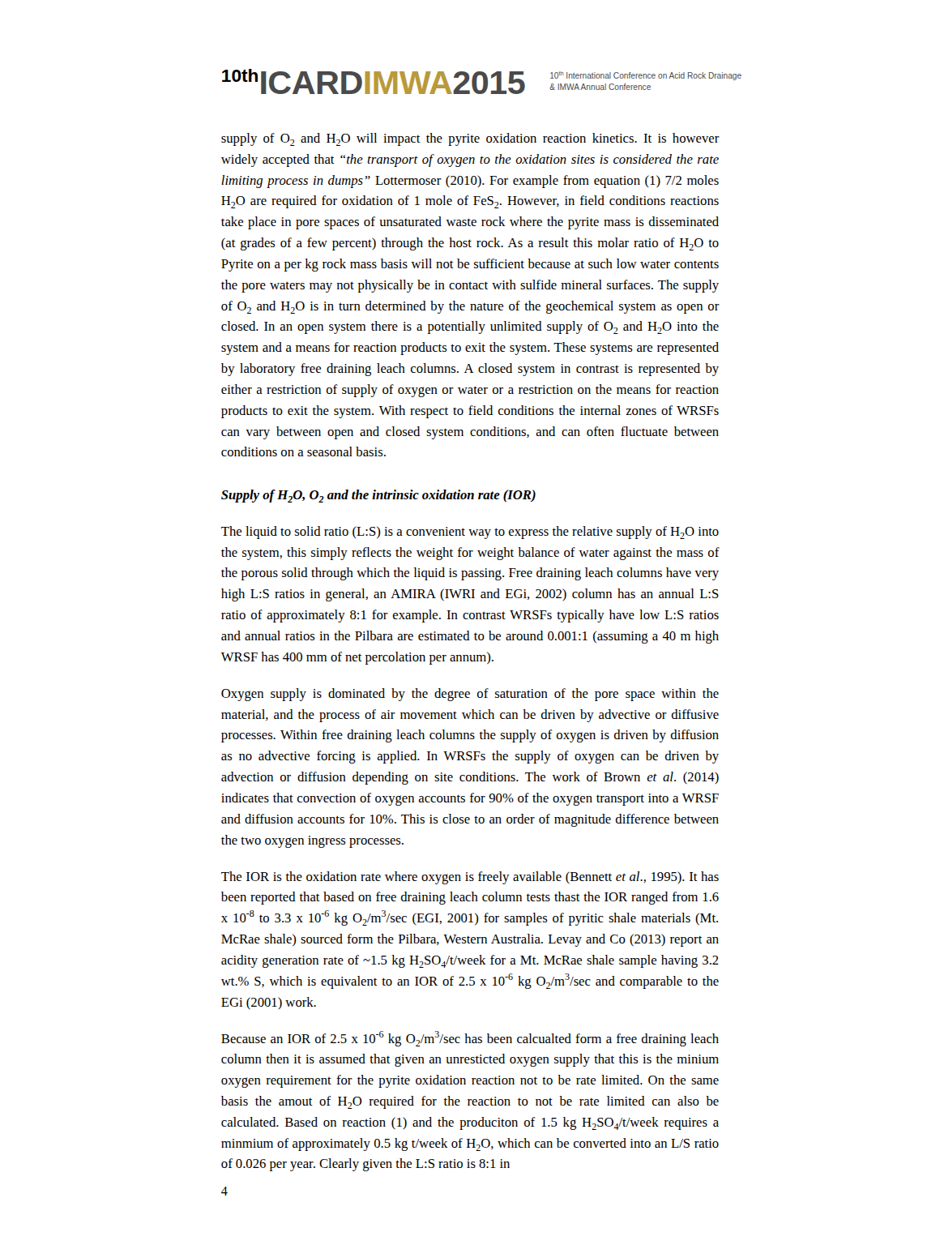10th ICARD IMWA 2015
10th International Conference on Acid Rock Drainage
& IMWA Annual Conference
supply of O2 and H2O will impact the pyrite oxidation reaction kinetics. It is however widely accepted that “the transport of oxygen to the oxidation sites is considered the rate limiting process in dumps” Lottermoser (2010). For example from equation (1) 7/2 moles H2O are required for oxidation of 1 mole of FeS2. However, in field conditions reactions take place in pore spaces of unsaturated waste rock where the pyrite mass is disseminated (at grades of a few percent) through the host rock. As a result this molar ratio of H2O to Pyrite on a per kg rock mass basis will not be sufficient because at such low water contents the pore waters may not physically be in contact with sulfide mineral surfaces. The supply of O2 and H2O is in turn determined by the nature of the geochemical system as open or closed. In an open system there is a potentially unlimited supply of O2 and H2O into the system and a means for reaction products to exit the system. These systems are represented by laboratory free draining leach columns. A closed system in contrast is represented by either a restriction of supply of oxygen or water or a restriction on the means for reaction products to exit the system. With respect to field conditions the internal zones of WRSFs can vary between open and closed system conditions, and can often fluctuate between conditions on a seasonal basis.
Supply of H2O, O2 and the intrinsic oxidation rate (IOR)
The liquid to solid ratio (L:S) is a convenient way to express the relative supply of H2O into the system, this simply reflects the weight for weight balance of water against the mass of the porous solid through which the liquid is passing. Free draining leach columns have very high L:S ratios in general, an AMIRA (IWRI and EGi, 2002) column has an annual L:S ratio of approximately 8:1 for example. In contrast WRSFs typically have low L:S ratios and annual ratios in the Pilbara are estimated to be around 0.001:1 (assuming a 40 m high WRSF has 400 mm of net percolation per annum).
Oxygen supply is dominated by the degree of saturation of the pore space within the material, and the process of air movement which can be driven by advective or diffusive processes. Within free draining leach columns the supply of oxygen is driven by diffusion as no advective forcing is applied. In WRSFs the supply of oxygen can be driven by advection or diffusion depending on site conditions. The work of Brown et al. (2014) indicates that convection of oxygen accounts for 90% of the oxygen transport into a WRSF and diffusion accounts for 10%. This is close to an order of magnitude difference between the two oxygen ingress processes.
The IOR is the oxidation rate where oxygen is freely available (Bennett et al., 1995). It has been reported that based on free draining leach column tests thast the IOR ranged from 1.6 x 10-8 to 3.3 x 10-6 kg O2/m3/sec (EGI, 2001) for samples of pyritic shale materials (Mt. McRae shale) sourced form the Pilbara, Western Australia. Levay and Co (2013) report an acidity generation rate of ~1.5 kg H2SO4/t/week for a Mt. McRae shale sample having 3.2 wt.% S, which is equivalent to an IOR of 2.5 x 10-6 kg O2/m3/sec and comparable to the EGi (2001) work.
Because an IOR of 2.5 x 10-6 kg O2/m3/sec has been calcualted form a free draining leach column then it is assumed that given an unresticted oxygen supply that this is the minium oxygen requirement for the pyrite oxidation reaction not to be rate limited. On the same basis the amout of H2O required for the reaction to not be rate limited can also be calculated. Based on reaction (1) and the produciton of 1.5 kg H2SO4/t/week requires a minmium of approximately 0.5 kg t/week of H2O, which can be converted into an L/S ratio of 0.026 per year. Clearly given the L:S ratio is 8:1 in
4